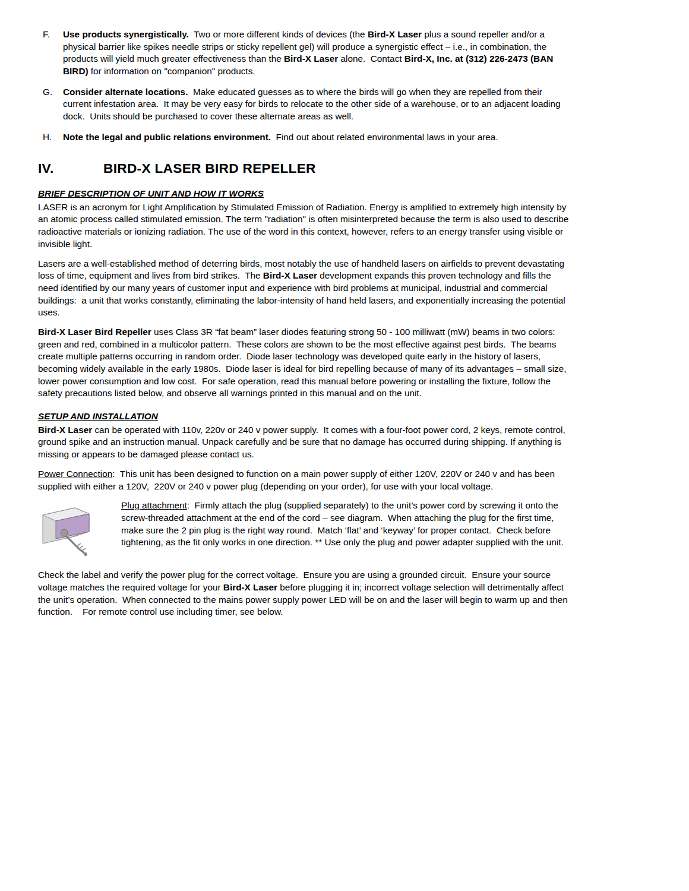F. Use products synergistically. Two or more different kinds of devices (the Bird-X Laser plus a sound repeller and/or a physical barrier like spikes needle strips or sticky repellent gel) will produce a synergistic effect – i.e., in combination, the products will yield much greater effectiveness than the Bird-X Laser alone. Contact Bird-X, Inc. at (312) 226-2473 (BAN BIRD) for information on "companion" products.
G. Consider alternate locations. Make educated guesses as to where the birds will go when they are repelled from their current infestation area. It may be very easy for birds to relocate to the other side of a warehouse, or to an adjacent loading dock. Units should be purchased to cover these alternate areas as well.
H. Note the legal and public relations environment. Find out about related environmental laws in your area.
IV. BIRD-X LASER BIRD REPELLER
BRIEF DESCRIPTION OF UNIT AND HOW IT WORKS
LASER is an acronym for Light Amplification by Stimulated Emission of Radiation. Energy is amplified to extremely high intensity by an atomic process called stimulated emission. The term "radiation" is often misinterpreted because the term is also used to describe radioactive materials or ionizing radiation. The use of the word in this context, however, refers to an energy transfer using visible or invisible light.
Lasers are a well-established method of deterring birds, most notably the use of handheld lasers on airfields to prevent devastating loss of time, equipment and lives from bird strikes. The Bird-X Laser development expands this proven technology and fills the need identified by our many years of customer input and experience with bird problems at municipal, industrial and commercial buildings: a unit that works constantly, eliminating the labor-intensity of hand held lasers, and exponentially increasing the potential uses.
Bird-X Laser Bird Repeller uses Class 3R “fat beam” laser diodes featuring strong 50 - 100 milliwatt (mW) beams in two colors: green and red, combined in a multicolor pattern. These colors are shown to be the most effective against pest birds. The beams create multiple patterns occurring in random order. Diode laser technology was developed quite early in the history of lasers, becoming widely available in the early 1980s. Diode laser is ideal for bird repelling because of many of its advantages – small size, lower power consumption and low cost. For safe operation, read this manual before powering or installing the fixture, follow the safety precautions listed below, and observe all warnings printed in this manual and on the unit.
SETUP AND INSTALLATION
Bird-X Laser can be operated with 110v, 220v or 240 v power supply. It comes with a four-foot power cord, 2 keys, remote control, ground spike and an instruction manual. Unpack carefully and be sure that no damage has occurred during shipping. If anything is missing or appears to be damaged please contact us.
Power Connection: This unit has been designed to function on a main power supply of either 120V, 220V or 240 v and has been supplied with either a 120V, 220V or 240 v power plug (depending on your order), for use with your local voltage.
Plug attachment: Firmly attach the plug (supplied separately) to the unit’s power cord by screwing it onto the screw-threaded attachment at the end of the cord – see diagram. When attaching the plug for the first time, make sure the 2 pin plug is the right way round. Match ‘flat’ and ‘keyway’ for proper contact. Check before tightening, as the fit only works in one direction. ** Use only the plug and power adapter supplied with the unit.
Check the label and verify the power plug for the correct voltage. Ensure you are using a grounded circuit. Ensure your source voltage matches the required voltage for your Bird-X Laser before plugging it in; incorrect voltage selection will detrimentally affect the unit’s operation. When connected to the mains power supply power LED will be on and the laser will begin to warm up and then function. For remote control use including timer, see below.